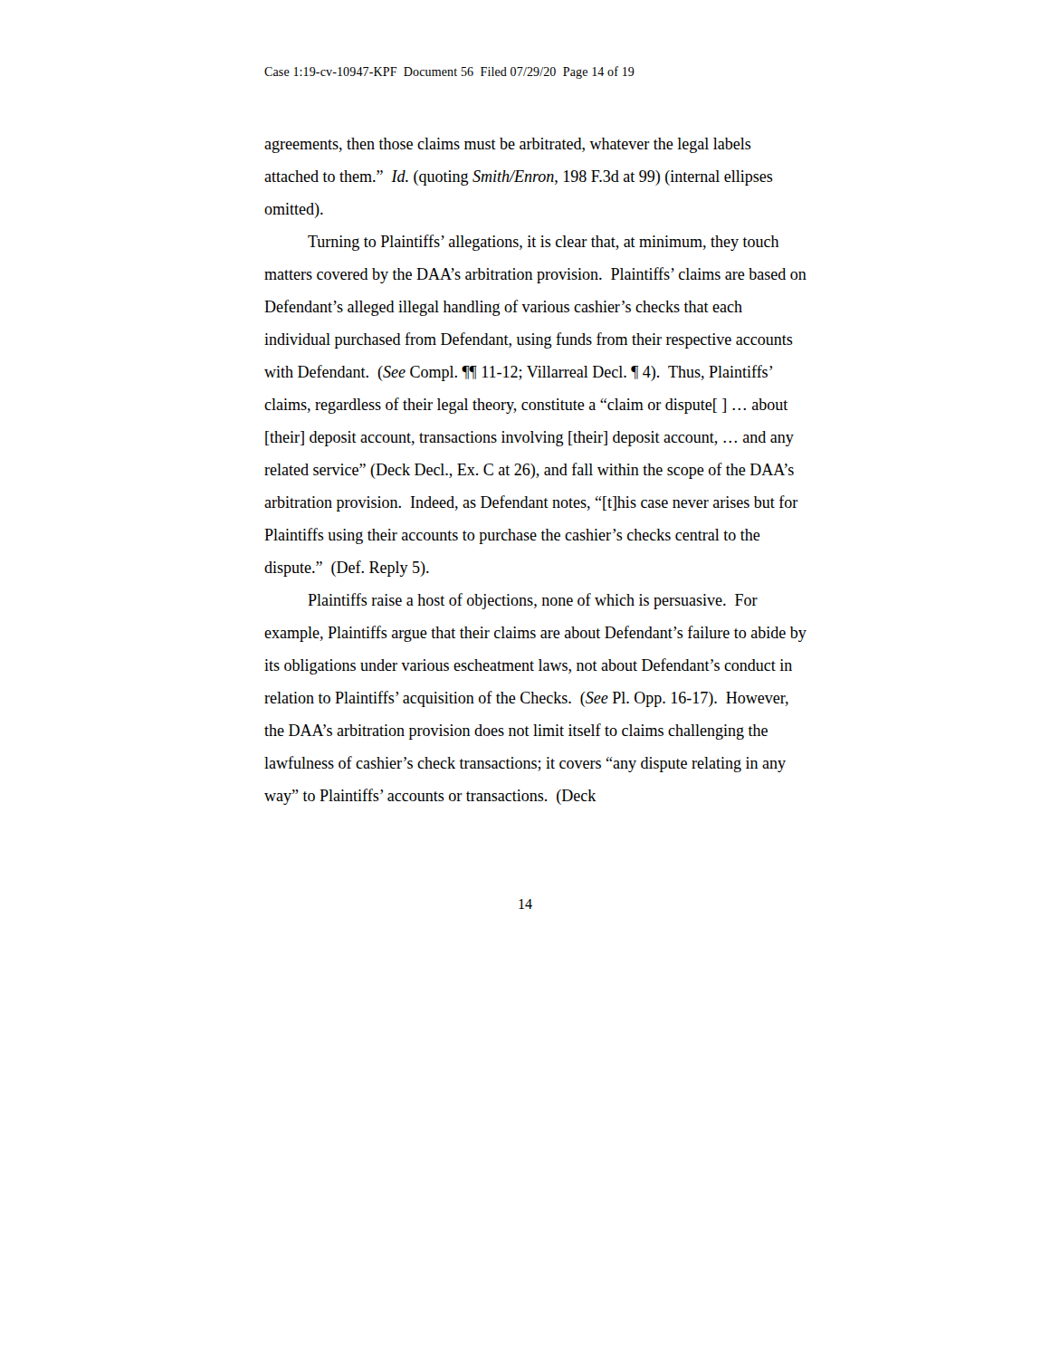Case 1:19-cv-10947-KPF Document 56 Filed 07/29/20 Page 14 of 19
agreements, then those claims must be arbitrated, whatever the legal labels attached to them.” Id. (quoting Smith/Enron, 198 F.3d at 99) (internal ellipses omitted).
Turning to Plaintiffs’ allegations, it is clear that, at minimum, they touch matters covered by the DAA’s arbitration provision. Plaintiffs’ claims are based on Defendant’s alleged illegal handling of various cashier’s checks that each individual purchased from Defendant, using funds from their respective accounts with Defendant. (See Compl. ¶¶ 11-12; Villarreal Decl. ¶ 4). Thus, Plaintiffs’ claims, regardless of their legal theory, constitute a “claim or dispute[ ] … about [their] deposit account, transactions involving [their] deposit account, … and any related service” (Deck Decl., Ex. C at 26), and fall within the scope of the DAA’s arbitration provision. Indeed, as Defendant notes, “[t]his case never arises but for Plaintiffs using their accounts to purchase the cashier’s checks central to the dispute.” (Def. Reply 5).
Plaintiffs raise a host of objections, none of which is persuasive. For example, Plaintiffs argue that their claims are about Defendant’s failure to abide by its obligations under various escheatment laws, not about Defendant’s conduct in relation to Plaintiffs’ acquisition of the Checks. (See Pl. Opp. 16-17). However, the DAA’s arbitration provision does not limit itself to claims challenging the lawfulness of cashier’s check transactions; it covers “any dispute relating in any way” to Plaintiffs’ accounts or transactions. (Deck
14